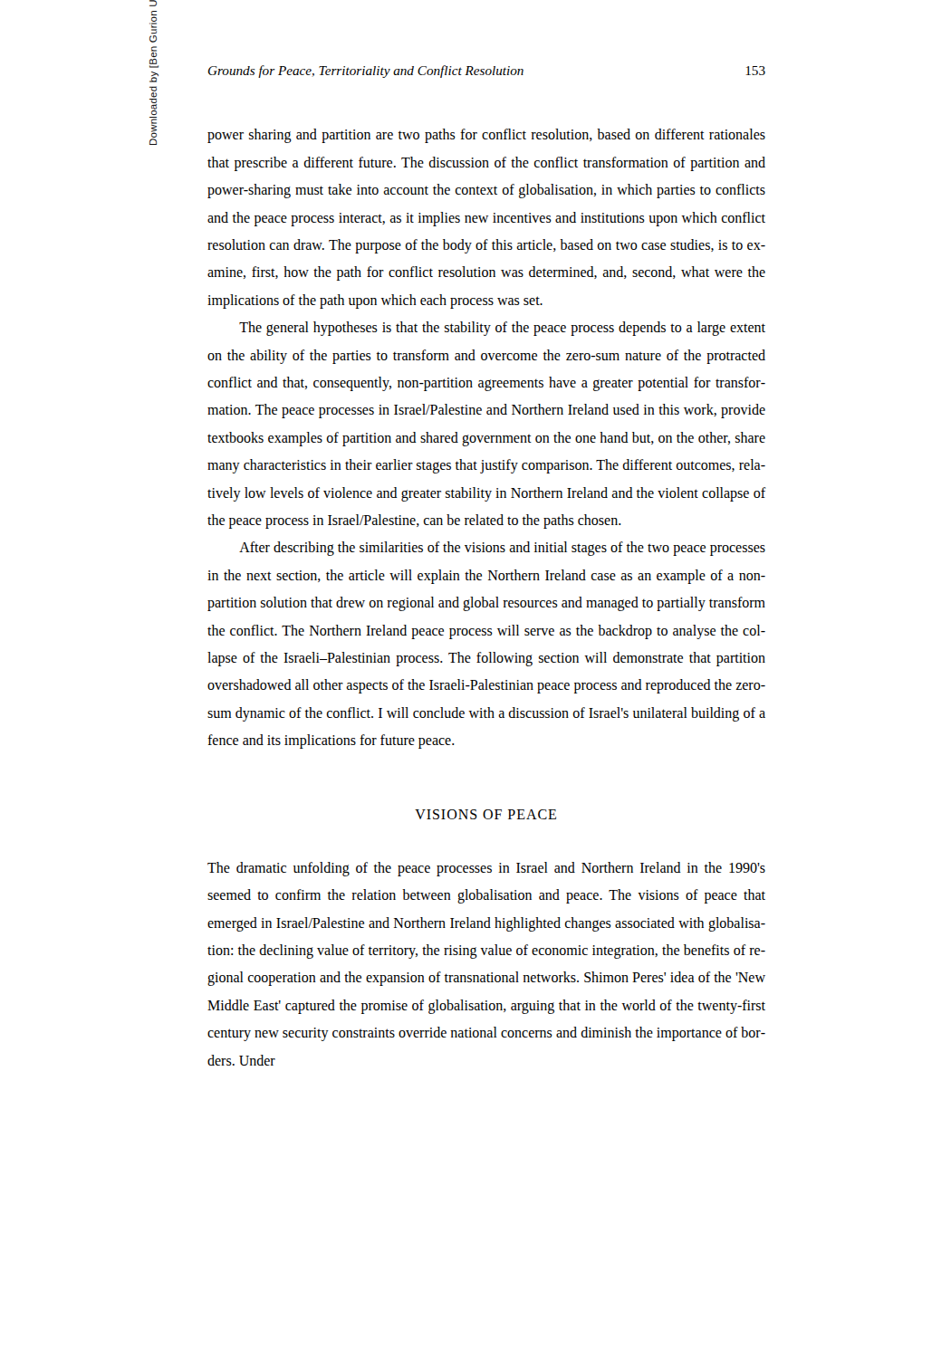Downloaded by [Ben Gurion University of the Negev] at 00:58 10 November 2011
Grounds for Peace, Territoriality and Conflict Resolution 153
power sharing and partition are two paths for conflict resolution, based on different rationales that prescribe a different future. The discussion of the conflict transformation of partition and power-sharing must take into account the context of globalisation, in which parties to conflicts and the peace process interact, as it implies new incentives and institutions upon which conflict resolution can draw. The purpose of the body of this article, based on two case studies, is to examine, first, how the path for conflict resolution was determined, and, second, what were the implications of the path upon which each process was set.
The general hypotheses is that the stability of the peace process depends to a large extent on the ability of the parties to transform and overcome the zero-sum nature of the protracted conflict and that, consequently, non-partition agreements have a greater potential for transformation. The peace processes in Israel/Palestine and Northern Ireland used in this work, provide textbooks examples of partition and shared government on the one hand but, on the other, share many characteristics in their earlier stages that justify comparison. The different outcomes, relatively low levels of violence and greater stability in Northern Ireland and the violent collapse of the peace process in Israel/Palestine, can be related to the paths chosen.
After describing the similarities of the visions and initial stages of the two peace processes in the next section, the article will explain the Northern Ireland case as an example of a non-partition solution that drew on regional and global resources and managed to partially transform the conflict. The Northern Ireland peace process will serve as the backdrop to analyse the collapse of the Israeli–Palestinian process. The following section will demonstrate that partition overshadowed all other aspects of the Israeli-Palestinian peace process and reproduced the zero-sum dynamic of the conflict. I will conclude with a discussion of Israel's unilateral building of a fence and its implications for future peace.
VISIONS OF PEACE
The dramatic unfolding of the peace processes in Israel and Northern Ireland in the 1990's seemed to confirm the relation between globalisation and peace. The visions of peace that emerged in Israel/Palestine and Northern Ireland highlighted changes associated with globalisation: the declining value of territory, the rising value of economic integration, the benefits of regional cooperation and the expansion of transnational networks. Shimon Peres' idea of the 'New Middle East' captured the promise of globalisation, arguing that in the world of the twenty-first century new security constraints override national concerns and diminish the importance of borders. Under